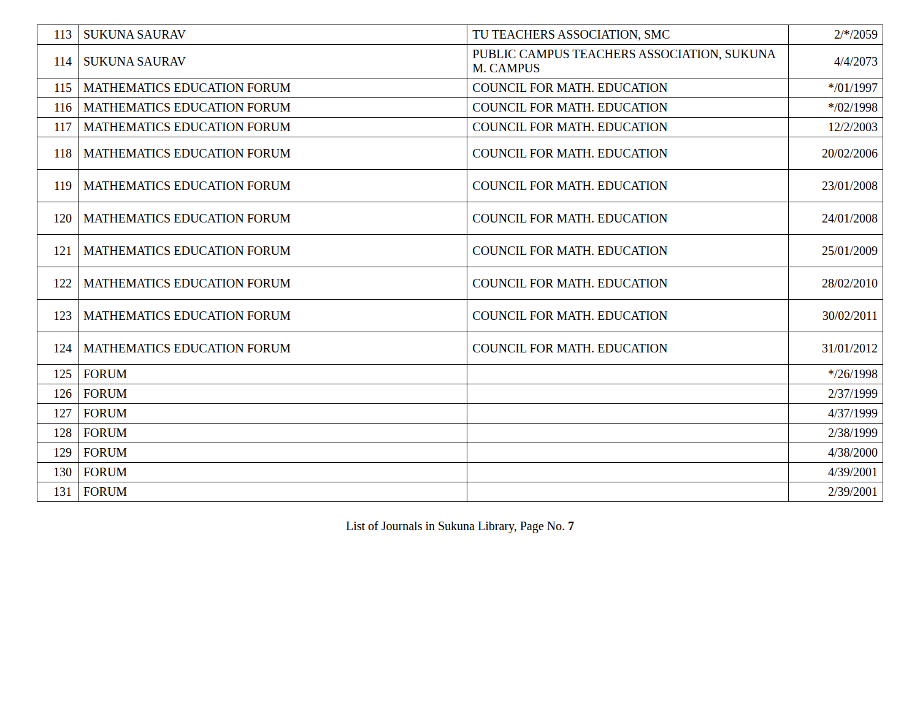| 113 | SUKUNA SAURAV | TU TEACHERS ASSOCIATION, SMC | 2/*/2059 |
| 114 | SUKUNA SAURAV | PUBLIC CAMPUS TEACHERS ASSOCIATION, SUKUNA M. CAMPUS | 4/4/2073 |
| 115 | MATHEMATICS EDUCATION FORUM | COUNCIL FOR MATH. EDUCATION | */01/1997 |
| 116 | MATHEMATICS EDUCATION FORUM | COUNCIL FOR MATH. EDUCATION | */02/1998 |
| 117 | MATHEMATICS EDUCATION FORUM | COUNCIL FOR MATH. EDUCATION | 12/2/2003 |
| 118 | MATHEMATICS EDUCATION FORUM | COUNCIL FOR MATH. EDUCATION | 20/02/2006 |
| 119 | MATHEMATICS EDUCATION FORUM | COUNCIL FOR MATH. EDUCATION | 23/01/2008 |
| 120 | MATHEMATICS EDUCATION FORUM | COUNCIL FOR MATH. EDUCATION | 24/01/2008 |
| 121 | MATHEMATICS EDUCATION FORUM | COUNCIL FOR MATH. EDUCATION | 25/01/2009 |
| 122 | MATHEMATICS EDUCATION FORUM | COUNCIL FOR MATH. EDUCATION | 28/02/2010 |
| 123 | MATHEMATICS EDUCATION FORUM | COUNCIL FOR MATH. EDUCATION | 30/02/2011 |
| 124 | MATHEMATICS EDUCATION FORUM | COUNCIL FOR MATH. EDUCATION | 31/01/2012 |
| 125 | FORUM | | */26/1998 |
| 126 | FORUM | | 2/37/1999 |
| 127 | FORUM | | 4/37/1999 |
| 128 | FORUM | | 2/38/1999 |
| 129 | FORUM | | 4/38/2000 |
| 130 | FORUM | | 4/39/2001 |
| 131 | FORUM | | 2/39/2001 |
List of Journals in Sukuna Library, Page No. 7